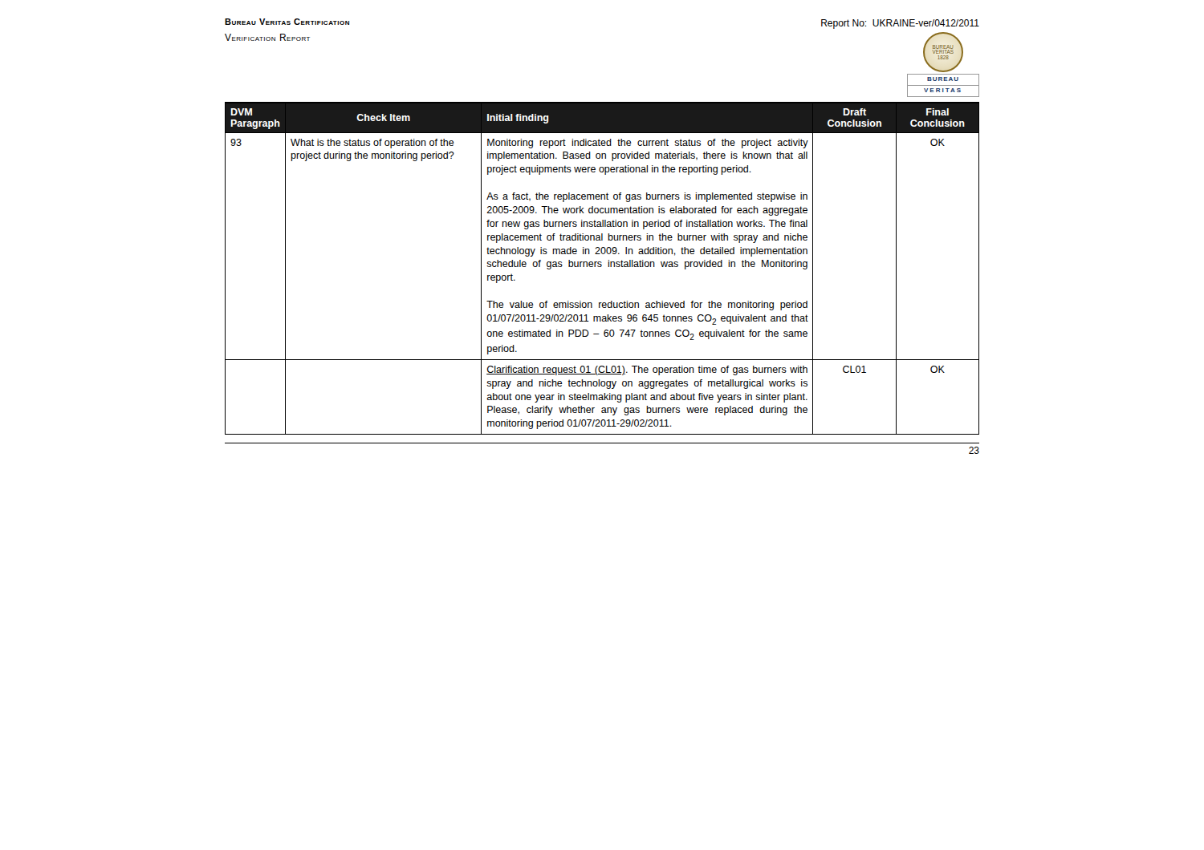Bureau Veritas Certification
Report No: UKRAINE-ver/0412/2011
Verification Report
BUREAU
VERITAS
1828
BUREAU
VERITAS
| DVM Paragraph | Check Item | Initial finding | Draft Conclusion | Final Conclusion |
| --- | --- | --- | --- | --- |
| 93 | What is the status of operation of the project during the monitoring period? | Monitoring report indicated the current status of the project activity implementation. Based on provided materials, there is known that all project equipments were operational in the reporting period. As a fact, the replacement of gas burners is implemented stepwise in 2005-2009. The work documentation is elaborated for each aggregate for new gas burners installation in period of installation works. The final replacement of traditional burners in the burner with spray and niche technology is made in 2009. In addition, the detailed implementation schedule of gas burners installation was provided in the Monitoring report. The value of emission reduction achieved for the monitoring period 01/07/2011-29/02/2011 makes 96 645 tonnes CO 2 equivalent and that one estimated in PDD – 60 747 tonnes CO 2 equivalent for the same period. | | OK |
| | | Clarification request 01 (CL01) . The operation time of gas burners with spray and niche technology on aggregates of metallurgical works is about one year in steelmaking plant and about five years in sinter plant. Please, clarify whether any gas burners were replaced during the monitoring period 01/07/2011-29/02/2011. | CL01 | OK |
23